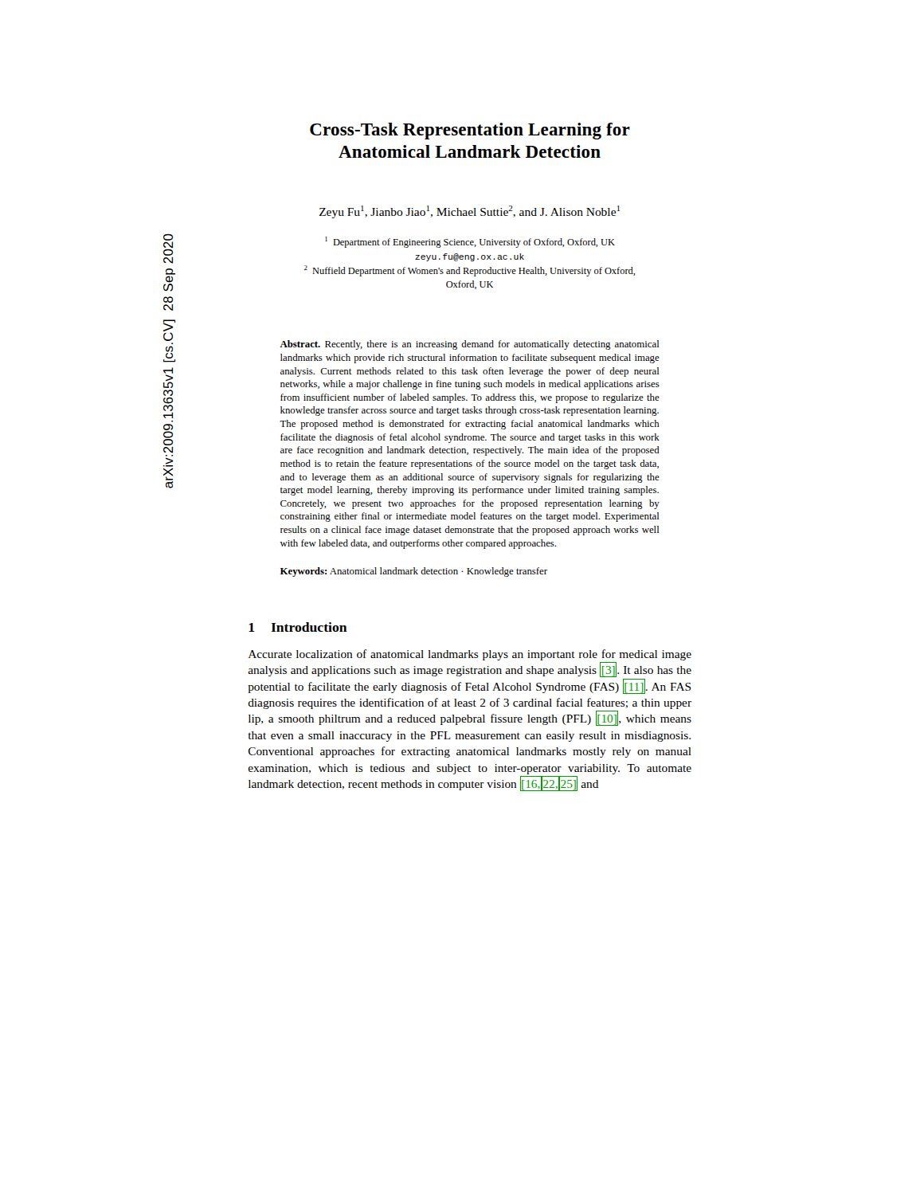arXiv:2009.13635v1 [cs.CV] 28 Sep 2020
Cross-Task Representation Learning for
Anatomical Landmark Detection
Zeyu Fu1, Jianbo Jiao1, Michael Suttie2, and J. Alison Noble1
1 Department of Engineering Science, University of Oxford, Oxford, UK
zeyu.fu@eng.ox.ac.uk
2 Nuffield Department of Women's and Reproductive Health, University of Oxford,
Oxford, UK
Abstract. Recently, there is an increasing demand for automatically detecting anatomical landmarks which provide rich structural information to facilitate subsequent medical image analysis. Current methods related to this task often leverage the power of deep neural networks, while a major challenge in fine tuning such models in medical applications arises from insufficient number of labeled samples. To address this, we propose to regularize the knowledge transfer across source and target tasks through cross-task representation learning. The proposed method is demonstrated for extracting facial anatomical landmarks which facilitate the diagnosis of fetal alcohol syndrome. The source and target tasks in this work are face recognition and landmark detection, respectively. The main idea of the proposed method is to retain the feature representations of the source model on the target task data, and to leverage them as an additional source of supervisory signals for regularizing the target model learning, thereby improving its performance under limited training samples. Concretely, we present two approaches for the proposed representation learning by constraining either final or intermediate model features on the target model. Experimental results on a clinical face image dataset demonstrate that the proposed approach works well with few labeled data, and outperforms other compared approaches.
Keywords: Anatomical landmark detection · Knowledge transfer
1 Introduction
Accurate localization of anatomical landmarks plays an important role for medical image analysis and applications such as image registration and shape analysis [3]. It also has the potential to facilitate the early diagnosis of Fetal Alcohol Syndrome (FAS) [11]. An FAS diagnosis requires the identification of at least 2 of 3 cardinal facial features; a thin upper lip, a smooth philtrum and a reduced palpebral fissure length (PFL) [10], which means that even a small inaccuracy in the PFL measurement can easily result in misdiagnosis. Conventional approaches for extracting anatomical landmarks mostly rely on manual examination, which is tedious and subject to inter-operator variability. To automate landmark detection, recent methods in computer vision [16, 22, 25] and